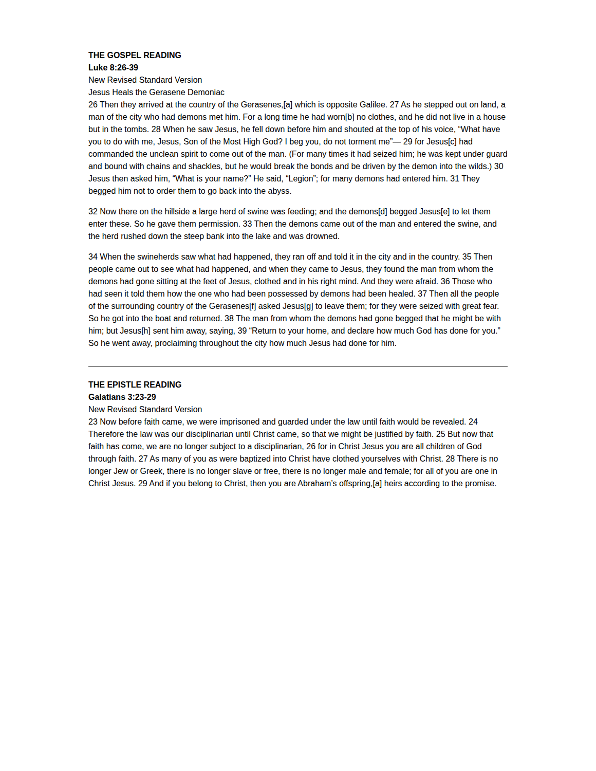THE GOSPEL READING
Luke 8:26-39
New Revised Standard Version
Jesus Heals the Gerasene Demoniac
26 Then they arrived at the country of the Gerasenes,[a] which is opposite Galilee. 27 As he stepped out on land, a man of the city who had demons met him. For a long time he had worn[b] no clothes, and he did not live in a house but in the tombs. 28 When he saw Jesus, he fell down before him and shouted at the top of his voice, “What have you to do with me, Jesus, Son of the Most High God? I beg you, do not torment me”— 29 for Jesus[c] had commanded the unclean spirit to come out of the man. (For many times it had seized him; he was kept under guard and bound with chains and shackles, but he would break the bonds and be driven by the demon into the wilds.) 30 Jesus then asked him, “What is your name?” He said, “Legion”; for many demons had entered him. 31 They begged him not to order them to go back into the abyss.
32 Now there on the hillside a large herd of swine was feeding; and the demons[d] begged Jesus[e] to let them enter these. So he gave them permission. 33 Then the demons came out of the man and entered the swine, and the herd rushed down the steep bank into the lake and was drowned.
34 When the swineherds saw what had happened, they ran off and told it in the city and in the country. 35 Then people came out to see what had happened, and when they came to Jesus, they found the man from whom the demons had gone sitting at the feet of Jesus, clothed and in his right mind. And they were afraid. 36 Those who had seen it told them how the one who had been possessed by demons had been healed. 37 Then all the people of the surrounding country of the Gerasenes[f] asked Jesus[g] to leave them; for they were seized with great fear. So he got into the boat and returned. 38 The man from whom the demons had gone begged that he might be with him; but Jesus[h] sent him away, saying, 39 “Return to your home, and declare how much God has done for you.” So he went away, proclaiming throughout the city how much Jesus had done for him.
THE EPISTLE READING
Galatians 3:23-29
New Revised Standard Version
23 Now before faith came, we were imprisoned and guarded under the law until faith would be revealed. 24 Therefore the law was our disciplinarian until Christ came, so that we might be justified by faith. 25 But now that faith has come, we are no longer subject to a disciplinarian, 26 for in Christ Jesus you are all children of God through faith. 27 As many of you as were baptized into Christ have clothed yourselves with Christ. 28 There is no longer Jew or Greek, there is no longer slave or free, there is no longer male and female; for all of you are one in Christ Jesus. 29 And if you belong to Christ, then you are Abraham’s offspring,[a] heirs according to the promise.